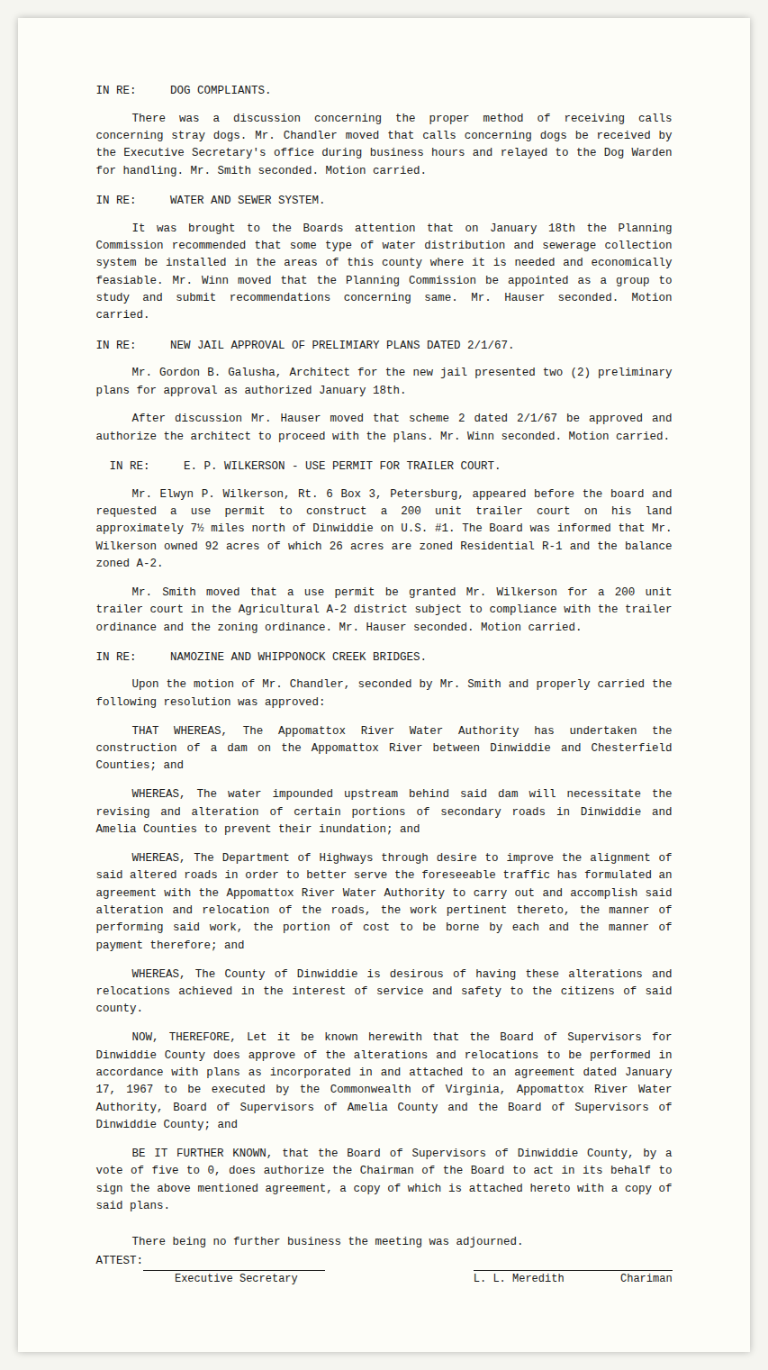IN RE: DOG COMPLIANTS.
There was a discussion concerning the proper method of receiving calls concerning stray dogs. Mr. Chandler moved that calls concerning dogs be received by the Executive Secretary's office during business hours and relayed to the Dog Warden for handling. Mr. Smith seconded. Motion carried.
IN RE: WATER AND SEWER SYSTEM.
It was brought to the Boards attention that on January 18th the Planning Commission recommended that some type of water distribution and sewerage collection system be installed in the areas of this county where it is needed and economically feasiable. Mr. Winn moved that the Planning Commission be appointed as a group to study and submit recommendations concerning same. Mr. Hauser seconded. Motion carried.
IN RE: NEW JAIL APPROVAL OF PRELIMIARY PLANS DATED 2/1/67.
Mr. Gordon B. Galusha, Architect for the new jail presented two (2) preliminary plans for approval as authorized January 18th.
After discussion Mr. Hauser moved that scheme 2 dated 2/1/67 be approved and authorize the architect to proceed with the plans. Mr. Winn seconded. Motion carried.
IN RE: E. P. WILKERSON - USE PERMIT FOR TRAILER COURT.
Mr. Elwyn P. Wilkerson, Rt. 6 Box 3, Petersburg, appeared before the board and requested a use permit to construct a 200 unit trailer court on his land approximately 7½ miles north of Dinwiddie on U.S. #1. The Board was informed that Mr. Wilkerson owned 92 acres of which 26 acres are zoned Residential R-1 and the balance zoned A-2.
Mr. Smith moved that a use permit be granted Mr. Wilkerson for a 200 unit trailer court in the Agricultural A-2 district subject to compliance with the trailer ordinance and the zoning ordinance. Mr. Hauser seconded. Motion carried.
IN RE: NAMOZINE AND WHIPPONOCK CREEK BRIDGES.
Upon the motion of Mr. Chandler, seconded by Mr. Smith and properly carried the following resolution was approved:
THAT WHEREAS, The Appomattox River Water Authority has undertaken the construction of a dam on the Appomattox River between Dinwiddie and Chesterfield Counties; and
WHEREAS, The water impounded upstream behind said dam will necessitate the revising and alteration of certain portions of secondary roads in Dinwiddie and Amelia Counties to prevent their inundation; and
WHEREAS, The Department of Highways through desire to improve the alignment of said altered roads in order to better serve the foreseeable traffic has formulated an agreement with the Appomattox River Water Authority to carry out and accomplish said alteration and relocation of the roads, the work pertinent thereto, the manner of performing said work, the portion of cost to be borne by each and the manner of payment therefore; and
WHEREAS, The County of Dinwiddie is desirous of having these alterations and relocations achieved in the interest of service and safety to the citizens of said county.
NOW, THEREFORE, Let it be known herewith that the Board of Supervisors for Dinwiddie County does approve of the alterations and relocations to be performed in accordance with plans as incorporated in and attached to an agreement dated January 17, 1967 to be executed by the Commonwealth of Virginia, Appomattox River Water Authority, Board of Supervisors of Amelia County and the Board of Supervisors of Dinwiddie County; and
BE IT FURTHER KNOWN, that the Board of Supervisors of Dinwiddie County, by a vote of five to 0, does authorize the Chairman of the Board to act in its behalf to sign the above mentioned agreement, a copy of which is attached hereto with a copy of said plans.
There being no further business the meeting was adjourned.
ATTEST: Executive Secretary
L. L. MeredithChariman